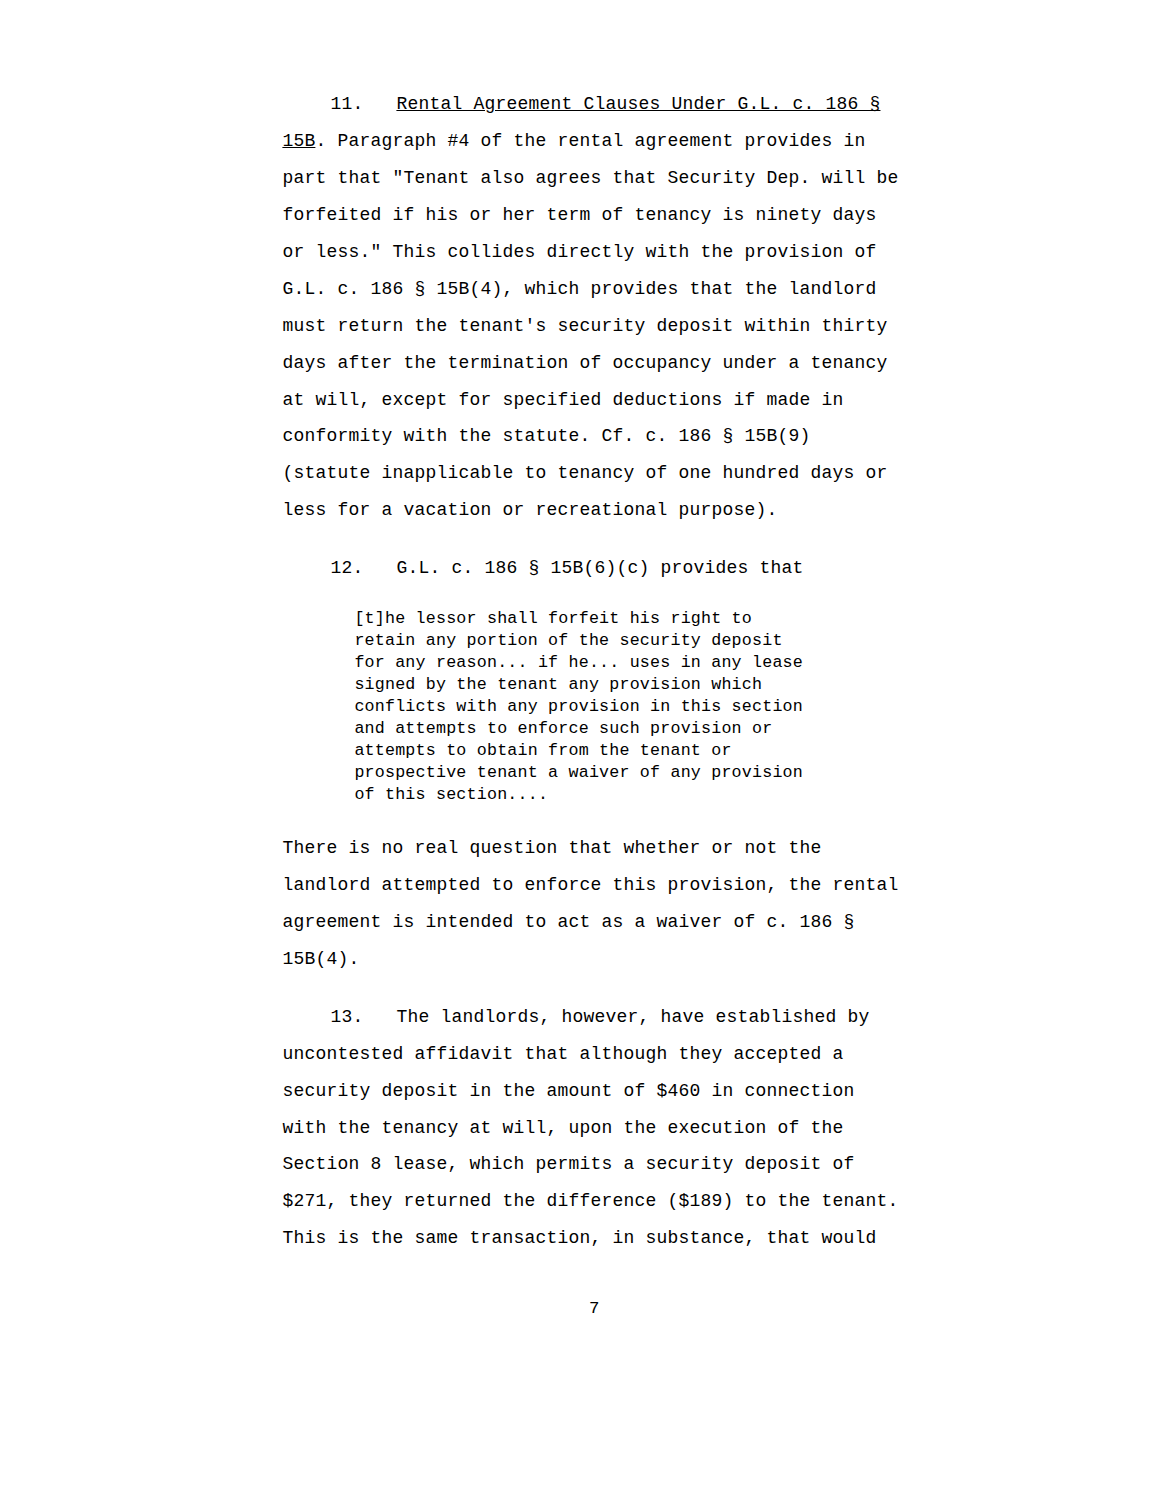11. Rental Agreement Clauses Under G.L. c. 186 § 15B. Paragraph #4 of the rental agreement provides in part that "Tenant also agrees that Security Dep. will be forfeited if his or her term of tenancy is ninety days or less." This collides directly with the provision of G.L. c. 186 § 15B(4), which provides that the landlord must return the tenant's security deposit within thirty days after the termination of occupancy under a tenancy at will, except for specified deductions if made in conformity with the statute. Cf. c. 186 § 15B(9) (statute inapplicable to tenancy of one hundred days or less for a vacation or recreational purpose).
12. G.L. c. 186 § 15B(6)(c) provides that
[t]he lessor shall forfeit his right to
retain any portion of the security deposit
for any reason... if he... uses in any lease
signed by the tenant any provision which
conflicts with any provision in this section
and attempts to enforce such provision or
attempts to obtain from the tenant or
prospective tenant a waiver of any provision
of this section....
There is no real question that whether or not the landlord attempted to enforce this provision, the rental agreement is intended to act as a waiver of c. 186 § 15B(4).
13. The landlords, however, have established by uncontested affidavit that although they accepted a security deposit in the amount of $460 in connection with the tenancy at will, upon the execution of the Section 8 lease, which permits a security deposit of $271, they returned the difference ($189) to the tenant. This is the same transaction, in substance, that would
7